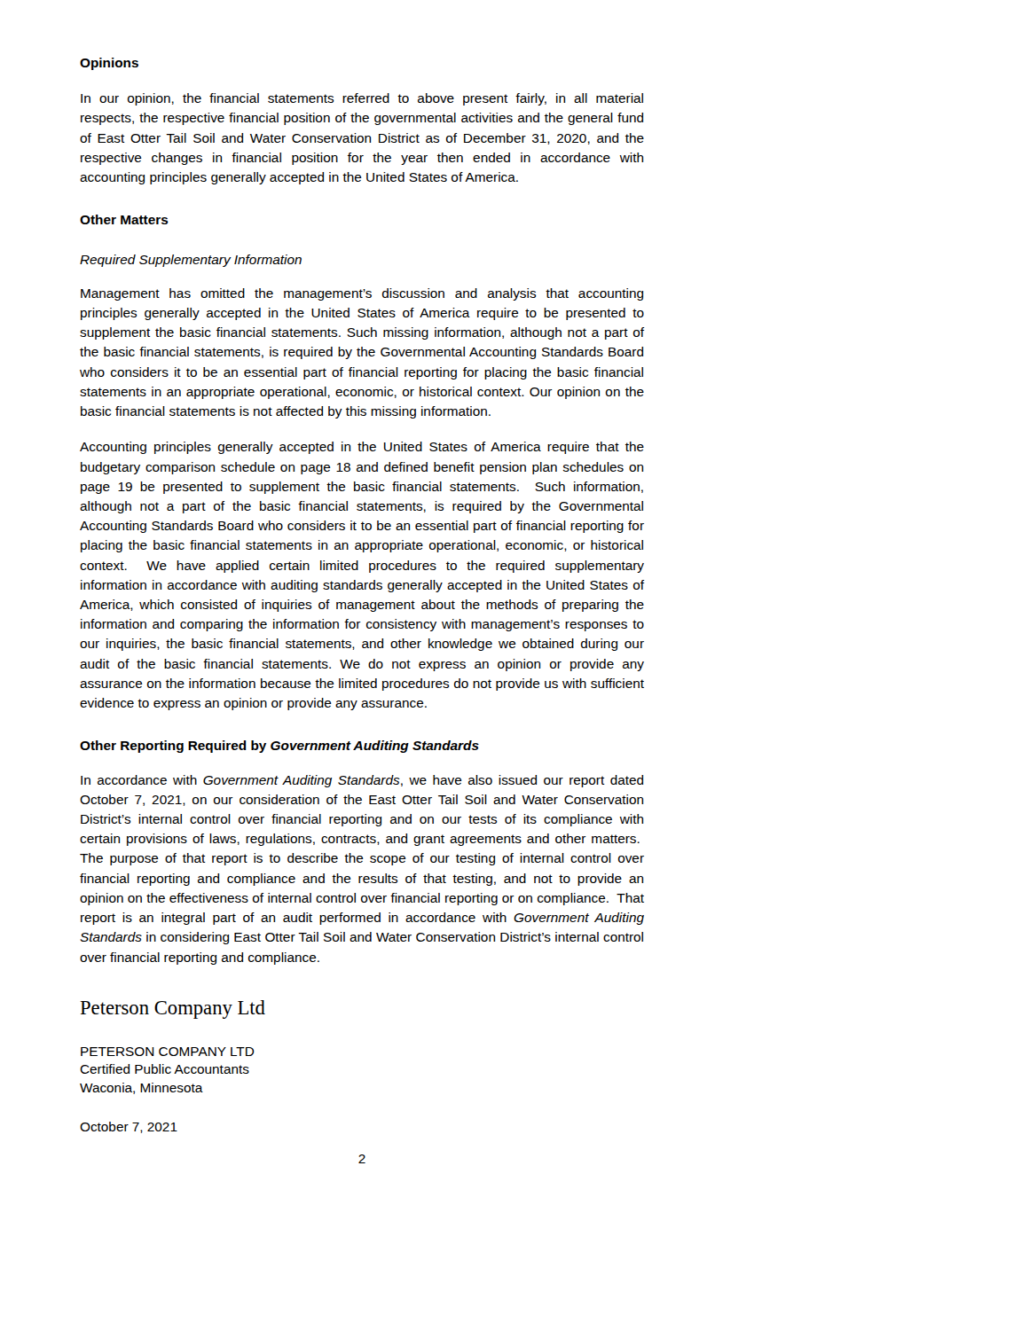Opinions
In our opinion, the financial statements referred to above present fairly, in all material respects, the respective financial position of the governmental activities and the general fund of East Otter Tail Soil and Water Conservation District as of December 31, 2020, and the respective changes in financial position for the year then ended in accordance with accounting principles generally accepted in the United States of America.
Other Matters
Required Supplementary Information
Management has omitted the management’s discussion and analysis that accounting principles generally accepted in the United States of America require to be presented to supplement the basic financial statements. Such missing information, although not a part of the basic financial statements, is required by the Governmental Accounting Standards Board who considers it to be an essential part of financial reporting for placing the basic financial statements in an appropriate operational, economic, or historical context. Our opinion on the basic financial statements is not affected by this missing information.
Accounting principles generally accepted in the United States of America require that the budgetary comparison schedule on page 18 and defined benefit pension plan schedules on page 19 be presented to supplement the basic financial statements. Such information, although not a part of the basic financial statements, is required by the Governmental Accounting Standards Board who considers it to be an essential part of financial reporting for placing the basic financial statements in an appropriate operational, economic, or historical context. We have applied certain limited procedures to the required supplementary information in accordance with auditing standards generally accepted in the United States of America, which consisted of inquiries of management about the methods of preparing the information and comparing the information for consistency with management’s responses to our inquiries, the basic financial statements, and other knowledge we obtained during our audit of the basic financial statements. We do not express an opinion or provide any assurance on the information because the limited procedures do not provide us with sufficient evidence to express an opinion or provide any assurance.
Other Reporting Required by Government Auditing Standards
In accordance with Government Auditing Standards, we have also issued our report dated October 7, 2021, on our consideration of the East Otter Tail Soil and Water Conservation District’s internal control over financial reporting and on our tests of its compliance with certain provisions of laws, regulations, contracts, and grant agreements and other matters. The purpose of that report is to describe the scope of our testing of internal control over financial reporting and compliance and the results of that testing, and not to provide an opinion on the effectiveness of internal control over financial reporting or on compliance. That report is an integral part of an audit performed in accordance with Government Auditing Standards in considering East Otter Tail Soil and Water Conservation District’s internal control over financial reporting and compliance.
Peterson Company Ltd
PETERSON COMPANY LTD
Certified Public Accountants
Waconia, Minnesota
October 7, 2021
2